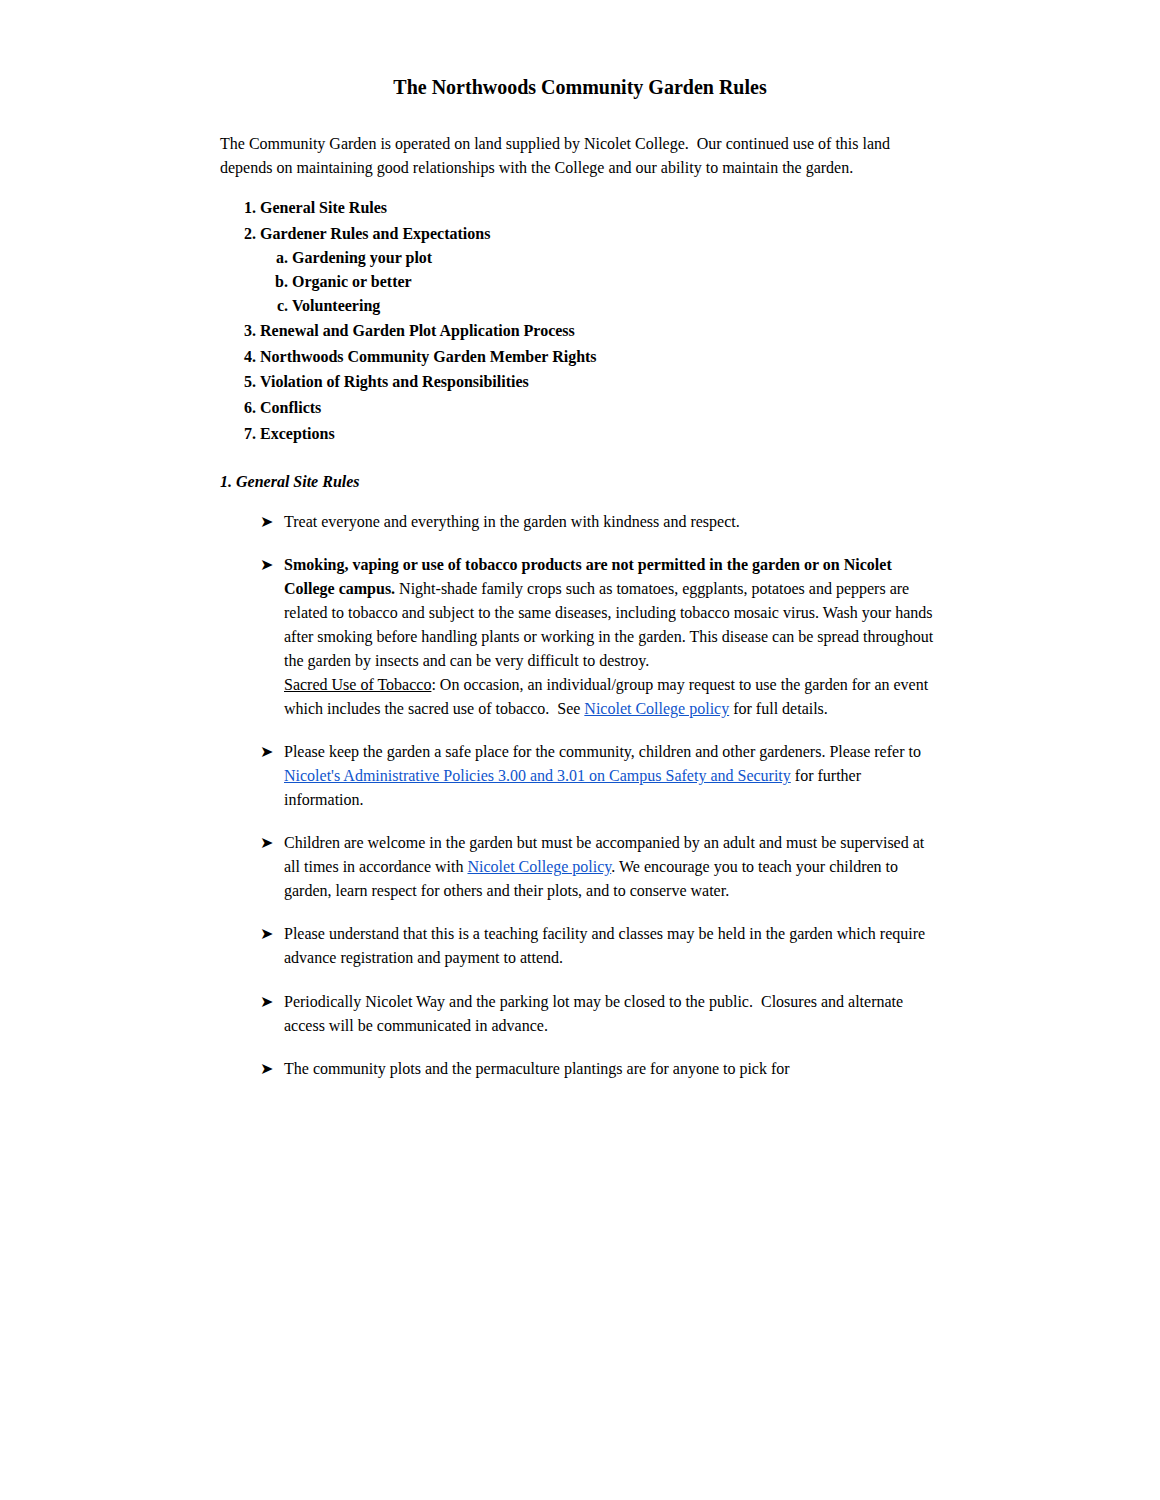The Northwoods Community Garden Rules
The Community Garden is operated on land supplied by Nicolet College. Our continued use of this land depends on maintaining good relationships with the College and our ability to maintain the garden.
General Site Rules
Gardener Rules and Expectations
Gardening your plot
Organic or better
Volunteering
Renewal and Garden Plot Application Process
Northwoods Community Garden Member Rights
Violation of Rights and Responsibilities
Conflicts
Exceptions
1. General Site Rules
Treat everyone and everything in the garden with kindness and respect.
Smoking, vaping or use of tobacco products are not permitted in the garden or on Nicolet College campus. Night-shade family crops such as tomatoes, eggplants, potatoes and peppers are related to tobacco and subject to the same diseases, including tobacco mosaic virus. Wash your hands after smoking before handling plants or working in the garden. This disease can be spread throughout the garden by insects and can be very difficult to destroy.
Sacred Use of Tobacco: On occasion, an individual/group may request to use the garden for an event which includes the sacred use of tobacco. See Nicolet College policy for full details.
Please keep the garden a safe place for the community, children and other gardeners. Please refer to Nicolet's Administrative Policies 3.00 and 3.01 on Campus Safety and Security for further information.
Children are welcome in the garden but must be accompanied by an adult and must be supervised at all times in accordance with Nicolet College policy. We encourage you to teach your children to garden, learn respect for others and their plots, and to conserve water.
Please understand that this is a teaching facility and classes may be held in the garden which require advance registration and payment to attend.
Periodically Nicolet Way and the parking lot may be closed to the public. Closures and alternate access will be communicated in advance.
The community plots and the permaculture plantings are for anyone to pick for